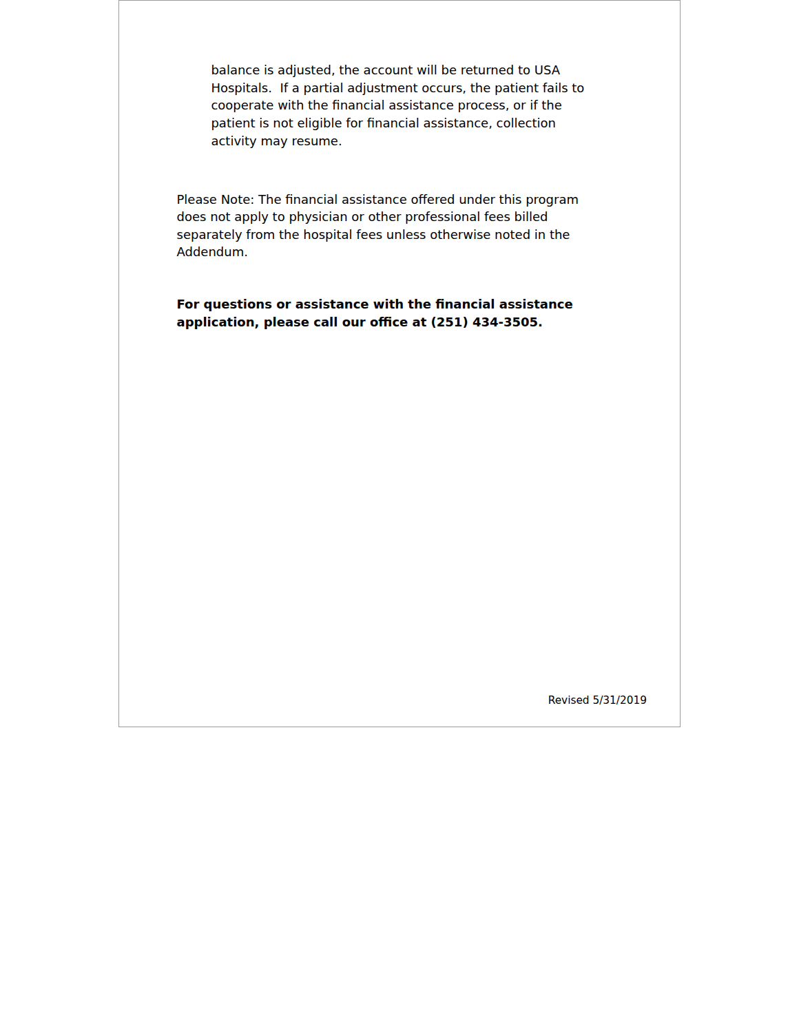balance is adjusted, the account will be returned to USA Hospitals. If a partial adjustment occurs, the patient fails to cooperate with the financial assistance process, or if the patient is not eligible for financial assistance, collection activity may resume.
Please Note: The financial assistance offered under this program does not apply to physician or other professional fees billed separately from the hospital fees unless otherwise noted in the Addendum.
For questions or assistance with the financial assistance application, please call our office at (251) 434-3505.
Revised 5/31/2019